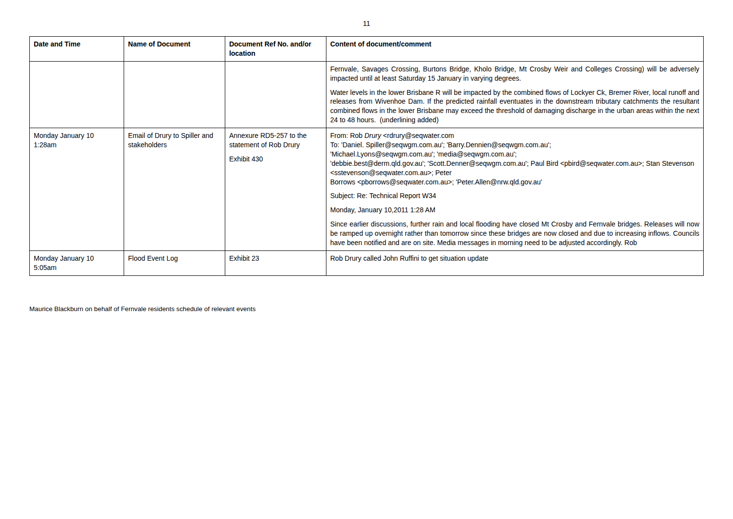11
| Date and Time | Name of Document | Document Ref No. and/or location | Content of document/comment |
| --- | --- | --- | --- |
| | | | Fernvale, Savages Crossing, Burtons Bridge, Kholo Bridge, Mt Crosby Weir and Colleges Crossing) will be adversely impacted until at least Saturday 15 January in varying degrees. Water levels in the lower Brisbane R will be impacted by the combined flows of Lockyer Ck, Bremer River, local runoff and releases from Wivenhoe Dam. If the predicted rainfall eventuates in the downstream tributary catchments the resultant combined flows in the lower Brisbane may exceed the threshold of damaging discharge in the urban areas within the next 24 to 48 hours. (underlining added) |
| Monday January 10 1:28am | Email of Drury to Spiller and stakeholders | Annexure RD5-257 to the statement of Rob Drury Exhibit 430 | From: Rob Drury <rdrury@seqwater.com To: 'Daniel. Spiller@seqwgm.com.au'; 'Barry.Dennien@seqwgm.com.au'; 'Michael.Lyons@seqwgm.com.au'; 'media@seqwgm.com.au'; 'debbie.best@derm.qld.gov.au'; 'Scott.Denner@seqwgm.com.au'; Paul Bird <pbird@seqwater.com.au>; Stan Stevenson <sstevenson@seqwater.com.au>; Peter Borrows <pborrows@seqwater.com.au>; 'Peter.Allen@nrw.qld.gov.au' Subject: Re: Technical Report W34 Monday, January 10,2011 1:28 AM Since earlier discussions, further rain and local flooding have closed Mt Crosby and Fernvale bridges. Releases will now be ramped up overnight rather than tomorrow since these bridges are now closed and due to increasing inflows. Councils have been notified and are on site. Media messages in morning need to be adjusted accordingly. Rob |
| Monday January 10 5:05am | Flood Event Log | Exhibit 23 | Rob Drury called John Ruffini to get situation update |
Maurice Blackburn on behalf of Fernvale residents schedule of relevant events